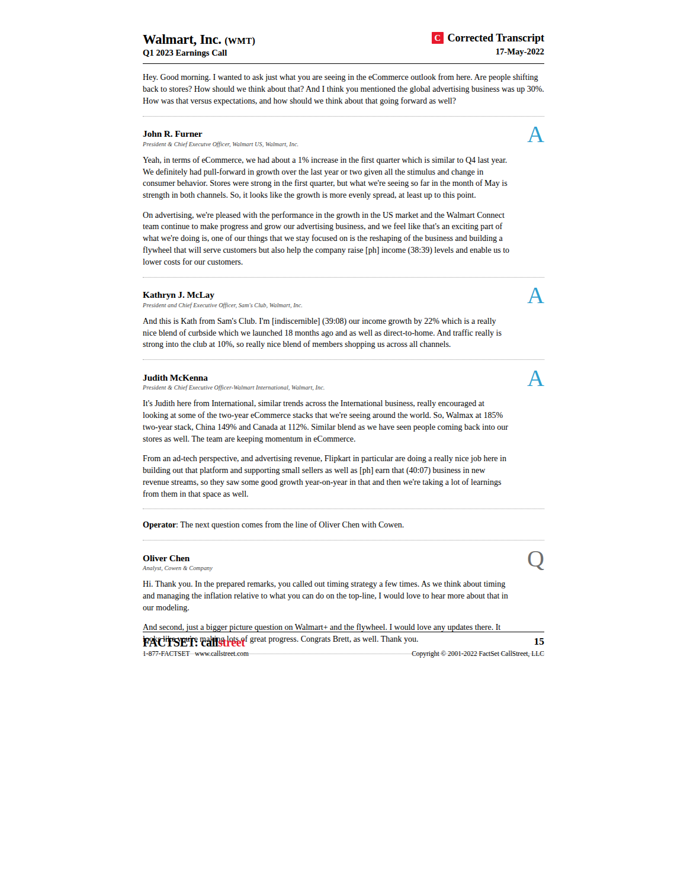Walmart, Inc. (WMT)
Q1 2023 Earnings Call
C Corrected Transcript
17-May-2022
Hey. Good morning. I wanted to ask just what you are seeing in the eCommerce outlook from here. Are people shifting back to stores? How should we think about that? And I think you mentioned the global advertising business was up 30%. How was that versus expectations, and how should we think about that going forward as well?
A
John R. Furner
President & Chief Executve Officer, Walmart US, Walmart, Inc.
Yeah, in terms of eCommerce, we had about a 1% increase in the first quarter which is similar to Q4 last year. We definitely had pull-forward in growth over the last year or two given all the stimulus and change in consumer behavior. Stores were strong in the first quarter, but what we're seeing so far in the month of May is strength in both channels. So, it looks like the growth is more evenly spread, at least up to this point.
On advertising, we're pleased with the performance in the growth in the US market and the Walmart Connect team continue to make progress and grow our advertising business, and we feel like that's an exciting part of what we're doing is, one of our things that we stay focused on is the reshaping of the business and building a flywheel that will serve customers but also help the company raise [ph] income (38:39) levels and enable us to lower costs for our customers.
A
Kathryn J. McLay
President and Chief Executive Officer, Sam's Club, Walmart, Inc.
And this is Kath from Sam's Club. I'm [indiscernible] (39:08) our income growth by 22% which is a really nice blend of curbside which we launched 18 months ago and as well as direct-to-home. And traffic really is strong into the club at 10%, so really nice blend of members shopping us across all channels.
A
Judith McKenna
President & Chief Executive Officer-Walmart International, Walmart, Inc.
It's Judith here from International, similar trends across the International business, really encouraged at looking at some of the two-year eCommerce stacks that we're seeing around the world. So, Walmax at 185% two-year stack, China 149% and Canada at 112%. Similar blend as we have seen people coming back into our stores as well. The team are keeping momentum in eCommerce.
From an ad-tech perspective, and advertising revenue, Flipkart in particular are doing a really nice job here in building out that platform and supporting small sellers as well as [ph] earn that (40:07) business in new revenue streams, so they saw some good growth year-on-year in that and then we're taking a lot of learnings from them in that space as well.
Operator: The next question comes from the line of Oliver Chen with Cowen.
Q
Oliver Chen
Analyst, Cowen & Company
Hi. Thank you. In the prepared remarks, you called out timing strategy a few times. As we think about timing and managing the inflation relative to what you can do on the top-line, I would love to hear more about that in our modeling.
And second, just a bigger picture question on Walmart+ and the flywheel. I would love any updates there. It looks like you're making lots of great progress. Congrats Brett, as well. Thank you.
FACTSET: call street
1-877-FACTSET www.callstreet.com
15
Copyright © 2001-2022 FactSet CallStreet, LLC